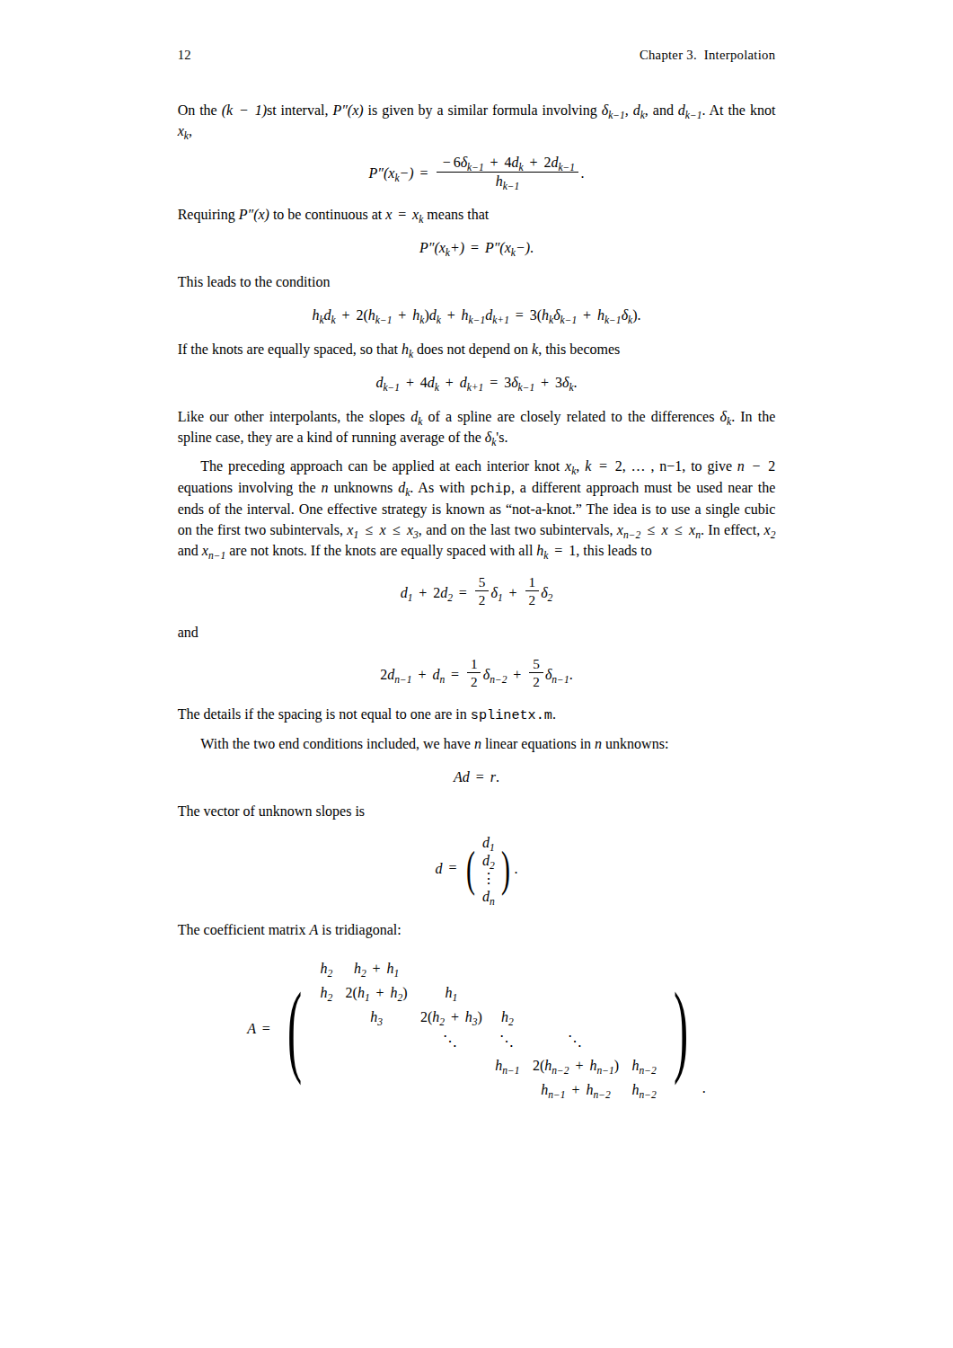12 Chapter 3. Interpolation
On the (k − 1) st interval, P″(x) is given by a similar formula involving δk−1, dk, and dk−1. At the knot xk,
P″(xk−) = −6 δk−1 + 4 dk + 2 dk−1 hk−1 .
Requiring P″(x) to be continuous at x = xk means that
P″(xk+) = P″(xk−).
This leads to the condition
hkdk + 2(hk−1 + hk) dk + hk−1dk+1 = 3(hkδk−1 + hk−1δk).
If the knots are equally spaced, so that hk does not depend on k, this becomes
dk−1 + 4 dk + dk+1 = 3 δk−1 + 3 δk.
Like our other interpolants, the slopes dk of a spline are closely related to the differences δk. In the spline case, they are a kind of running average of the δk's.
The preceding approach can be applied at each interior knot xk, k = 2, … , n−1, to give n − 2 equations involving the n unknowns dk. As with pchip, a different approach must be used near the ends of the interval. One effective strategy is known as “not-a-knot.” The idea is to use a single cubic on the first two subintervals, x1 ≤ x ≤ x3, and on the last two subintervals, xn−2 ≤ x ≤ xn. In effect, x2 and xn−1 are not knots. If the knots are equally spaced with all hk = 1, this leads to
d1 + 2 d2 = 52 δ1 + 12 δ2
and
2 dn−1 + dn = 12 δn−2 + 52 δn−1.
The details if the spacing is not equal to one are in splinetx.m.
With the two end conditions included, we have n linear equations in n unknowns:
Ad = r.
The vector of unknown slopes is
d = ( d1 d2 ⋮ dn ) .
The coefficient matrix A is tridiagonal:
A = (
| h 2 | h 2 + h 1 | | | | |
| h 2 | 2( h 1 + h 2 ) | h 1 | | | |
| | h 3 | 2( h 2 + h 3 ) | h 2 | | |
| | | ⋱ | ⋱ | ⋱ | |
| | | | h n−1 | 2( h n−2 + h n−1 ) | h n−2 |
| | | | | h n−1 + h n−2 | h n−2 |
) .